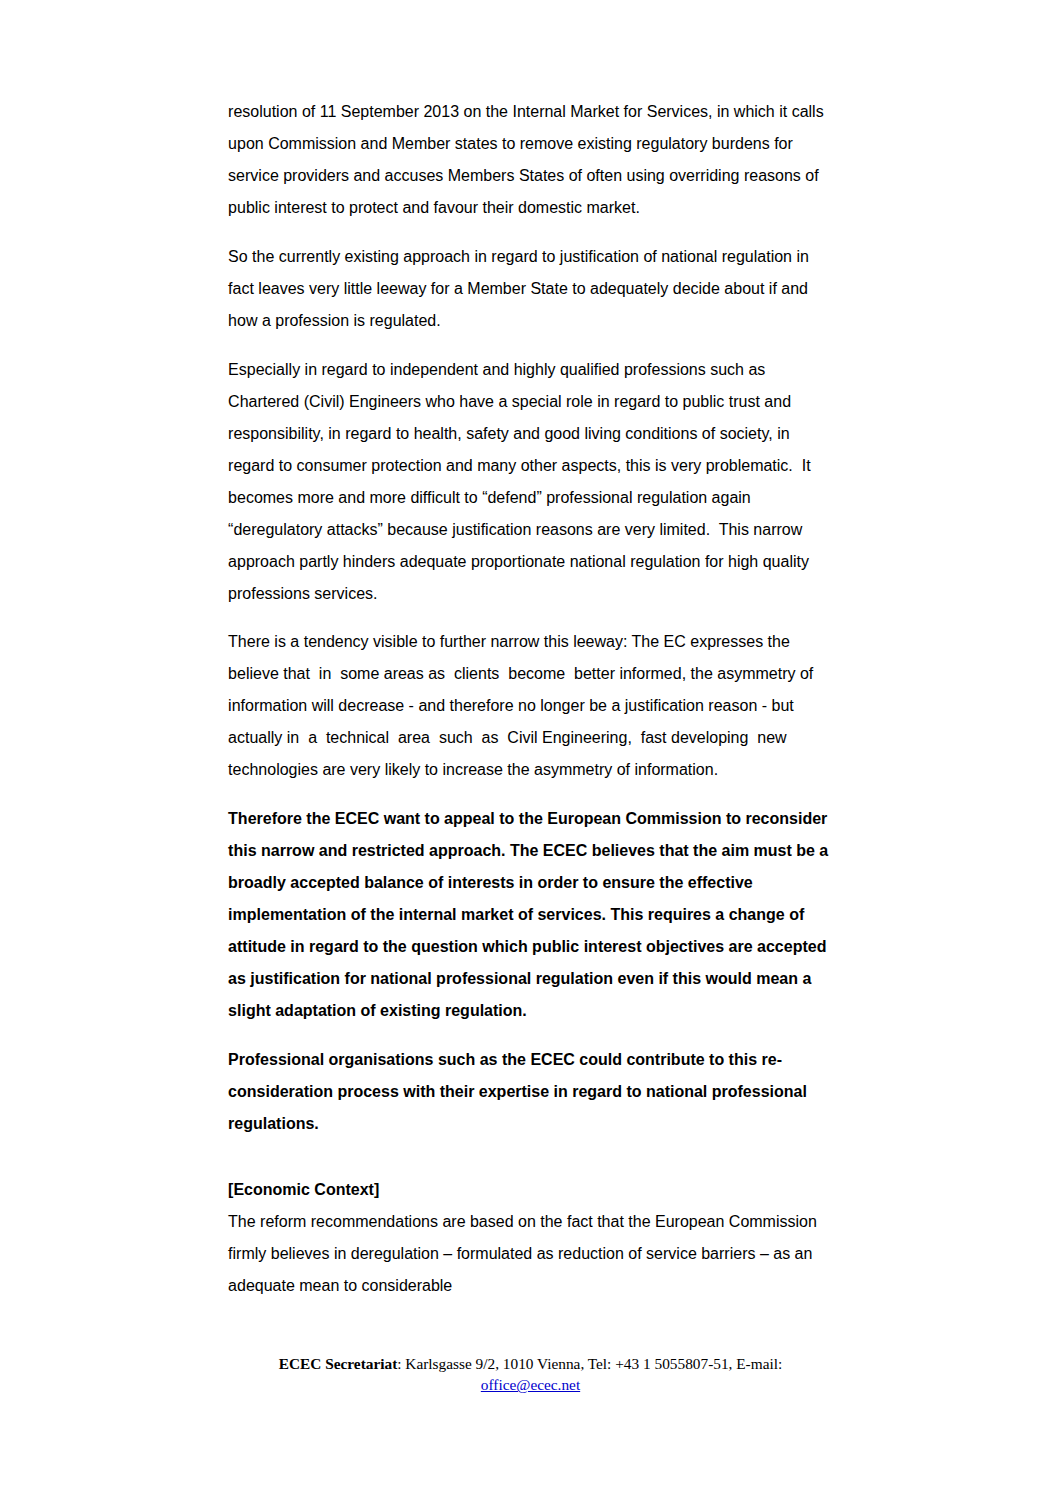resolution of 11 September 2013 on the Internal Market for Services, in which it calls upon Commission and Member states to remove existing regulatory burdens for service providers and accuses Members States of often using overriding reasons of public interest to protect and favour their domestic market.
So the currently existing approach in regard to justification of national regulation in fact leaves very little leeway for a Member State to adequately decide about if and how a profession is regulated.
Especially in regard to independent and highly qualified professions such as Chartered (Civil) Engineers who have a special role in regard to public trust and responsibility, in regard to health, safety and good living conditions of society, in regard to consumer protection and many other aspects, this is very problematic. It becomes more and more difficult to “defend” professional regulation again “deregulatory attacks” because justification reasons are very limited. This narrow approach partly hinders adequate proportionate national regulation for high quality professions services.
There is a tendency visible to further narrow this leeway: The EC expresses the believe that in some areas as clients become better informed, the asymmetry of information will decrease - and therefore no longer be a justification reason - but actually in a technical area such as Civil Engineering, fast developing new technologies are very likely to increase the asymmetry of information.
Therefore the ECEC want to appeal to the European Commission to reconsider this narrow and restricted approach. The ECEC believes that the aim must be a broadly accepted balance of interests in order to ensure the effective implementation of the internal market of services. This requires a change of attitude in regard to the question which public interest objectives are accepted as justification for national professional regulation even if this would mean a slight adaptation of existing regulation.
Professional organisations such as the ECEC could contribute to this re-consideration process with their expertise in regard to national professional regulations.
[Economic Context]
The reform recommendations are based on the fact that the European Commission firmly believes in deregulation – formulated as reduction of service barriers – as an adequate mean to considerable
ECEC Secretariat: Karlsgasse 9/2, 1010 Vienna, Tel: +43 1 5055807-51, E-mail: office@ecec.net